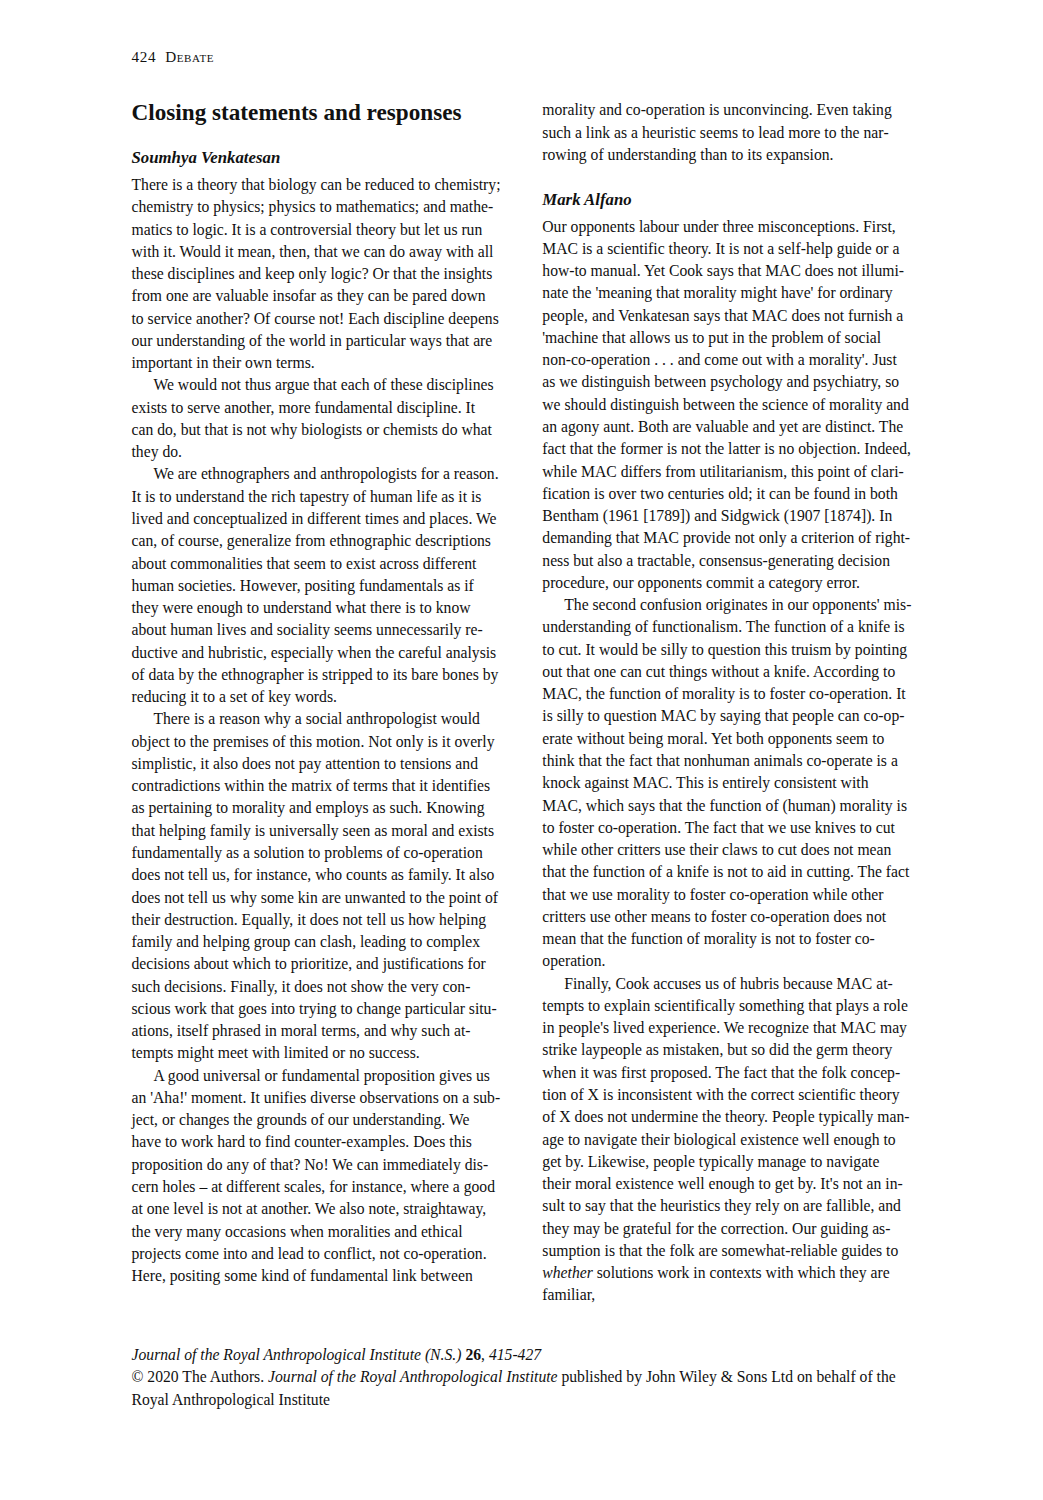424 Debate
Closing statements and responses
Soumhya Venkatesan
There is a theory that biology can be reduced to chemistry; chemistry to physics; physics to mathematics; and mathematics to logic. It is a controversial theory but let us run with it. Would it mean, then, that we can do away with all these disciplines and keep only logic? Or that the insights from one are valuable insofar as they can be pared down to service another? Of course not! Each discipline deepens our understanding of the world in particular ways that are important in their own terms.
We would not thus argue that each of these disciplines exists to serve another, more fundamental discipline. It can do, but that is not why biologists or chemists do what they do.
We are ethnographers and anthropologists for a reason. It is to understand the rich tapestry of human life as it is lived and conceptualized in different times and places. We can, of course, generalize from ethnographic descriptions about commonalities that seem to exist across different human societies. However, positing fundamentals as if they were enough to understand what there is to know about human lives and sociality seems unnecessarily reductive and hubristic, especially when the careful analysis of data by the ethnographer is stripped to its bare bones by reducing it to a set of key words.
There is a reason why a social anthropologist would object to the premises of this motion. Not only is it overly simplistic, it also does not pay attention to tensions and contradictions within the matrix of terms that it identifies as pertaining to morality and employs as such. Knowing that helping family is universally seen as moral and exists fundamentally as a solution to problems of co-operation does not tell us, for instance, who counts as family. It also does not tell us why some kin are unwanted to the point of their destruction. Equally, it does not tell us how helping family and helping group can clash, leading to complex decisions about which to prioritize, and justifications for such decisions. Finally, it does not show the very conscious work that goes into trying to change particular situations, itself phrased in moral terms, and why such attempts might meet with limited or no success.
A good universal or fundamental proposition gives us an 'Aha!' moment. It unifies diverse observations on a subject, or changes the grounds of our understanding. We have to work hard to find counter-examples. Does this proposition do any of that? No! We can immediately discern holes – at different scales, for instance, where a good at one level is not at another. We also note, straightaway, the very many occasions when moralities and ethical projects come into and lead to conflict, not co-operation. Here, positing some kind of fundamental link between morality and co-operation is unconvincing. Even taking such a link as a heuristic seems to lead more to the narrowing of understanding than to its expansion.
Mark Alfano
Our opponents labour under three misconceptions. First, MAC is a scientific theory. It is not a self-help guide or a how-to manual. Yet Cook says that MAC does not illuminate the 'meaning that morality might have' for ordinary people, and Venkatesan says that MAC does not furnish a 'machine that allows us to put in the problem of social non-co-operation . . . and come out with a morality'. Just as we distinguish between psychology and psychiatry, so we should distinguish between the science of morality and an agony aunt. Both are valuable and yet are distinct. The fact that the former is not the latter is no objection. Indeed, while MAC differs from utilitarianism, this point of clarification is over two centuries old; it can be found in both Bentham (1961 [1789]) and Sidgwick (1907 [1874]). In demanding that MAC provide not only a criterion of rightness but also a tractable, consensus-generating decision procedure, our opponents commit a category error.
The second confusion originates in our opponents' misunderstanding of functionalism. The function of a knife is to cut. It would be silly to question this truism by pointing out that one can cut things without a knife. According to MAC, the function of morality is to foster co-operation. It is silly to question MAC by saying that people can co-operate without being moral. Yet both opponents seem to think that the fact that nonhuman animals co-operate is a knock against MAC. This is entirely consistent with MAC, which says that the function of (human) morality is to foster co-operation. The fact that we use knives to cut while other critters use their claws to cut does not mean that the function of a knife is not to aid in cutting. The fact that we use morality to foster co-operation while other critters use other means to foster co-operation does not mean that the function of morality is not to foster co-operation.
Finally, Cook accuses us of hubris because MAC attempts to explain scientifically something that plays a role in people's lived experience. We recognize that MAC may strike laypeople as mistaken, but so did the germ theory when it was first proposed. The fact that the folk conception of X is inconsistent with the correct scientific theory of X does not undermine the theory. People typically manage to navigate their biological existence well enough to get by. Likewise, people typically manage to navigate their moral existence well enough to get by. It's not an insult to say that the heuristics they rely on are fallible, and they may be grateful for the correction. Our guiding assumption is that the folk are somewhat-reliable guides to whether solutions work in contexts with which they are familiar,
Journal of the Royal Anthropological Institute (N.S.) 26, 415-427
© 2020 The Authors. Journal of the Royal Anthropological Institute published by John Wiley & Sons Ltd on behalf of the Royal Anthropological Institute